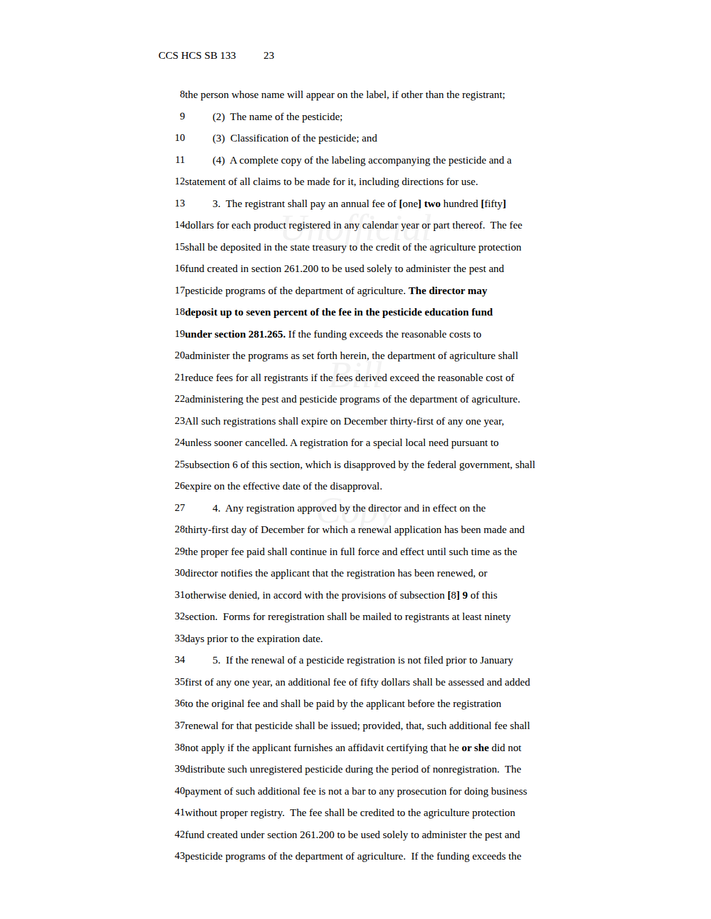Unofficial
Bill
Copy
CCS HCS SB 133 23
| 8 | the person whose name will appear on the label, if other than the registrant; |
| 9 | (2) The name of the pesticide; |
| 10 | (3) Classification of the pesticide; and |
| 11 | (4) A complete copy of the labeling accompanying the pesticide and a |
| 12 | statement of all claims to be made for it, including directions for use. |
| 13 | 3. The registrant shall pay an annual fee of [ one ] two hundred [ fifty ] |
| 14 | dollars for each product registered in any calendar year or part thereof. The fee |
| 15 | shall be deposited in the state treasury to the credit of the agriculture protection |
| 16 | fund created in section 261.200 to be used solely to administer the pest and |
| 17 | pesticide programs of the department of agriculture. The director may |
| 18 | deposit up to seven percent of the fee in the pesticide education fund |
| 19 | under section 281.265. If the funding exceeds the reasonable costs to |
| 20 | administer the programs as set forth herein, the department of agriculture shall |
| 21 | reduce fees for all registrants if the fees derived exceed the reasonable cost of |
| 22 | administering the pest and pesticide programs of the department of agriculture. |
| 23 | All such registrations shall expire on December thirty-first of any one year, |
| 24 | unless sooner cancelled. A registration for a special local need pursuant to |
| 25 | subsection 6 of this section, which is disapproved by the federal government, shall |
| 26 | expire on the effective date of the disapproval. |
| 27 | 4. Any registration approved by the director and in effect on the |
| 28 | thirty-first day of December for which a renewal application has been made and |
| 29 | the proper fee paid shall continue in full force and effect until such time as the |
| 30 | director notifies the applicant that the registration has been renewed, or |
| 31 | otherwise denied, in accord with the provisions of subsection [ 8 ] 9 of this |
| 32 | section. Forms for reregistration shall be mailed to registrants at least ninety |
| 33 | days prior to the expiration date. |
| 34 | 5. If the renewal of a pesticide registration is not filed prior to January |
| 35 | first of any one year, an additional fee of fifty dollars shall be assessed and added |
| 36 | to the original fee and shall be paid by the applicant before the registration |
| 37 | renewal for that pesticide shall be issued; provided, that, such additional fee shall |
| 38 | not apply if the applicant furnishes an affidavit certifying that he or she did not |
| 39 | distribute such unregistered pesticide during the period of nonregistration. The |
| 40 | payment of such additional fee is not a bar to any prosecution for doing business |
| 41 | without proper registry. The fee shall be credited to the agriculture protection |
| 42 | fund created under section 261.200 to be used solely to administer the pest and |
| 43 | pesticide programs of the department of agriculture. If the funding exceeds the |